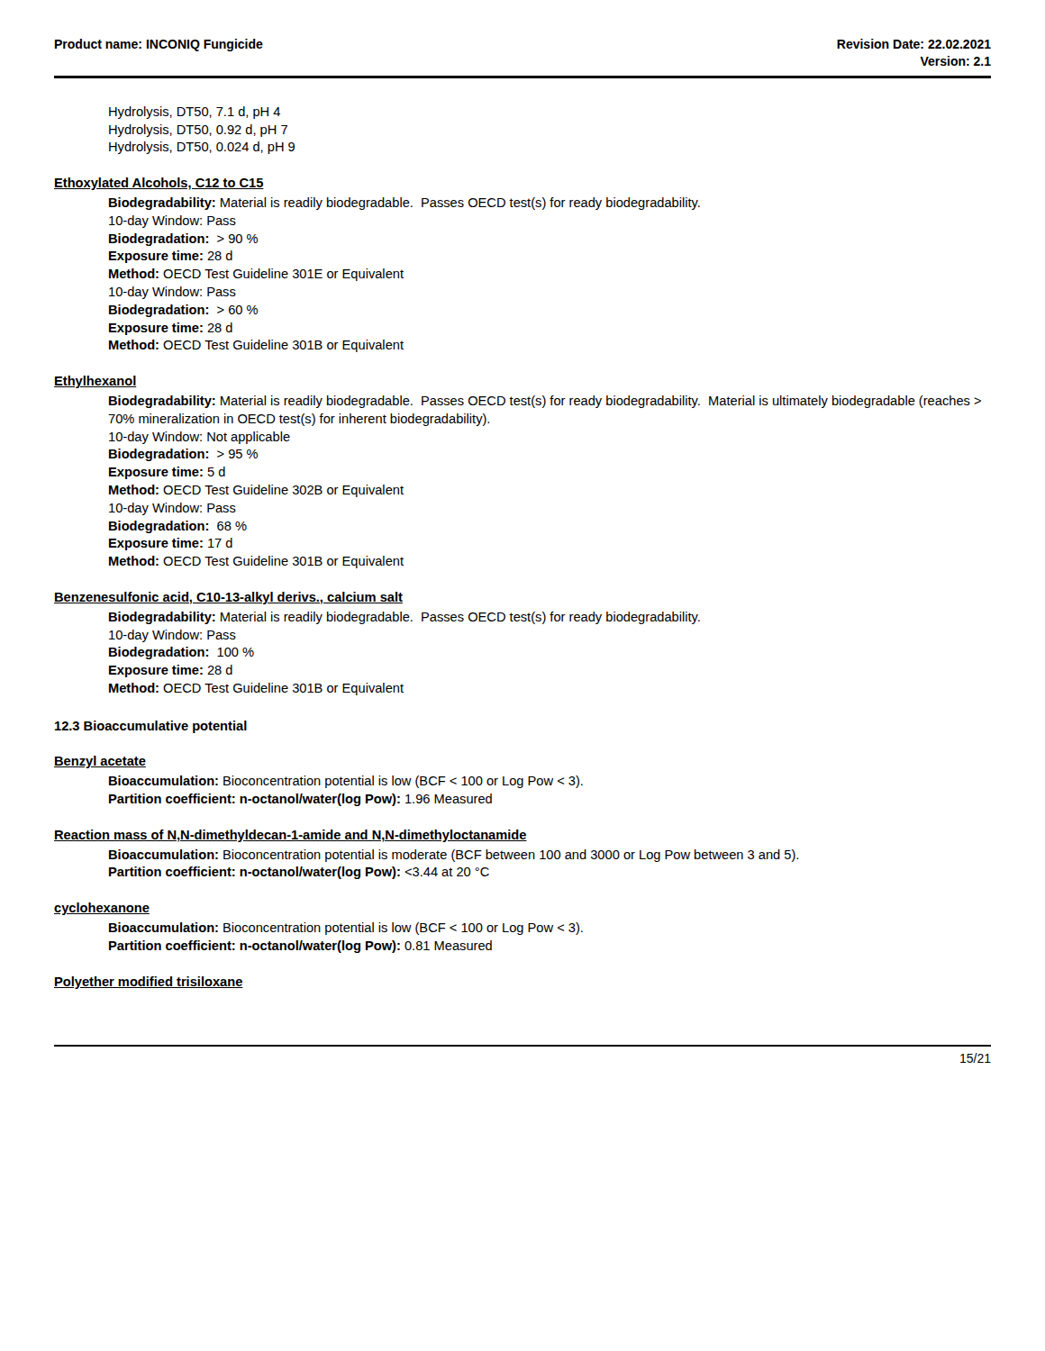Product name: INCONIQ Fungicide
Revision Date: 22.02.2021
Version: 2.1
Hydrolysis, DT50, 7.1 d, pH 4
Hydrolysis, DT50, 0.92 d, pH 7
Hydrolysis, DT50, 0.024 d, pH 9
Ethoxylated Alcohols, C12 to C15
Biodegradability: Material is readily biodegradable. Passes OECD test(s) for ready biodegradability.
10-day Window: Pass
Biodegradation: > 90 %
Exposure time: 28 d
Method: OECD Test Guideline 301E or Equivalent
10-day Window: Pass
Biodegradation: > 60 %
Exposure time: 28 d
Method: OECD Test Guideline 301B or Equivalent
Ethylhexanol
Biodegradability: Material is readily biodegradable. Passes OECD test(s) for ready biodegradability. Material is ultimately biodegradable (reaches > 70% mineralization in OECD test(s) for inherent biodegradability).
10-day Window: Not applicable
Biodegradation: > 95 %
Exposure time: 5 d
Method: OECD Test Guideline 302B or Equivalent
10-day Window: Pass
Biodegradation: 68 %
Exposure time: 17 d
Method: OECD Test Guideline 301B or Equivalent
Benzenesulfonic acid, C10-13-alkyl derivs., calcium salt
Biodegradability: Material is readily biodegradable. Passes OECD test(s) for ready biodegradability.
10-day Window: Pass
Biodegradation: 100 %
Exposure time: 28 d
Method: OECD Test Guideline 301B or Equivalent
12.3 Bioaccumulative potential
Benzyl acetate
Bioaccumulation: Bioconcentration potential is low (BCF < 100 or Log Pow < 3).
Partition coefficient: n-octanol/water(log Pow): 1.96 Measured
Reaction mass of N,N-dimethyldecan-1-amide and N,N-dimethyloctanamide
Bioaccumulation: Bioconcentration potential is moderate (BCF between 100 and 3000 or Log Pow between 3 and 5).
Partition coefficient: n-octanol/water(log Pow): <3.44 at 20 °C
cyclohexanone
Bioaccumulation: Bioconcentration potential is low (BCF < 100 or Log Pow < 3).
Partition coefficient: n-octanol/water(log Pow): 0.81 Measured
Polyether modified trisiloxane
15/21